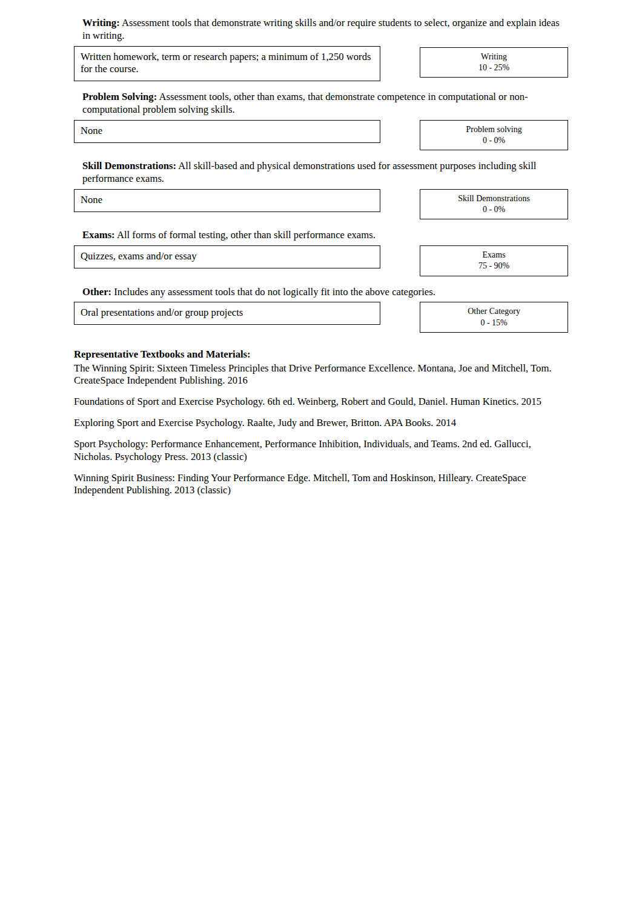Writing: Assessment tools that demonstrate writing skills and/or require students to select, organize and explain ideas in writing.
Written homework, term or research papers; a minimum of 1,250 words for the course.
Writing 10 - 25%
Problem Solving: Assessment tools, other than exams, that demonstrate competence in computational or non-computational problem solving skills.
None
Problem solving 0 - 0%
Skill Demonstrations: All skill-based and physical demonstrations used for assessment purposes including skill performance exams.
None
Skill Demonstrations 0 - 0%
Exams: All forms of formal testing, other than skill performance exams.
Quizzes, exams and/or essay
Exams 75 - 90%
Other: Includes any assessment tools that do not logically fit into the above categories.
Oral presentations and/or group projects
Other Category 0 - 15%
Representative Textbooks and Materials:
The Winning Spirit: Sixteen Timeless Principles that Drive Performance Excellence. Montana, Joe and Mitchell, Tom. CreateSpace Independent Publishing. 2016
Foundations of Sport and Exercise Psychology. 6th ed. Weinberg, Robert and Gould, Daniel. Human Kinetics. 2015
Exploring Sport and Exercise Psychology. Raalte, Judy and Brewer, Britton. APA Books. 2014
Sport Psychology: Performance Enhancement, Performance Inhibition, Individuals, and Teams. 2nd ed. Gallucci, Nicholas. Psychology Press. 2013 (classic)
Winning Spirit Business: Finding Your Performance Edge. Mitchell, Tom and Hoskinson, Hilleary. CreateSpace Independent Publishing. 2013 (classic)